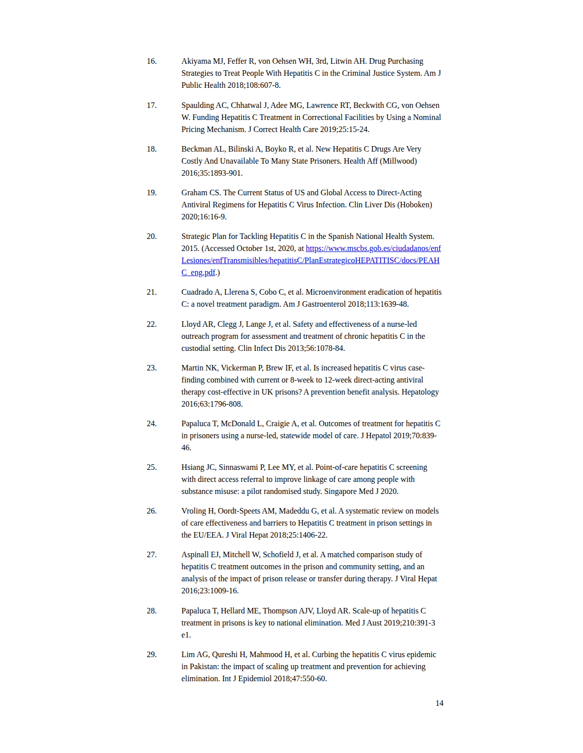16. Akiyama MJ, Feffer R, von Oehsen WH, 3rd, Litwin AH. Drug Purchasing Strategies to Treat People With Hepatitis C in the Criminal Justice System. Am J Public Health 2018;108:607-8.
17. Spaulding AC, Chhatwal J, Adee MG, Lawrence RT, Beckwith CG, von Oehsen W. Funding Hepatitis C Treatment in Correctional Facilities by Using a Nominal Pricing Mechanism. J Correct Health Care 2019;25:15-24.
18. Beckman AL, Bilinski A, Boyko R, et al. New Hepatitis C Drugs Are Very Costly And Unavailable To Many State Prisoners. Health Aff (Millwood) 2016;35:1893-901.
19. Graham CS. The Current Status of US and Global Access to Direct-Acting Antiviral Regimens for Hepatitis C Virus Infection. Clin Liver Dis (Hoboken) 2020;16:16-9.
20. Strategic Plan for Tackling Hepatitis C in the Spanish National Health System. 2015. (Accessed October 1st, 2020, at https://www.mscbs.gob.es/ciudadanos/enfLesiones/enfTransmisibles/hepatitisC/PlanEstrategicoHEPATITISC/docs/PEAHC_eng.pdf.)
21. Cuadrado A, Llerena S, Cobo C, et al. Microenvironment eradication of hepatitis C: a novel treatment paradigm. Am J Gastroenterol 2018;113:1639-48.
22. Lloyd AR, Clegg J, Lange J, et al. Safety and effectiveness of a nurse-led outreach program for assessment and treatment of chronic hepatitis C in the custodial setting. Clin Infect Dis 2013;56:1078-84.
23. Martin NK, Vickerman P, Brew IF, et al. Is increased hepatitis C virus case-finding combined with current or 8-week to 12-week direct-acting antiviral therapy cost-effective in UK prisons? A prevention benefit analysis. Hepatology 2016;63:1796-808.
24. Papaluca T, McDonald L, Craigie A, et al. Outcomes of treatment for hepatitis C in prisoners using a nurse-led, statewide model of care. J Hepatol 2019;70:839-46.
25. Hsiang JC, Sinnaswami P, Lee MY, et al. Point-of-care hepatitis C screening with direct access referral to improve linkage of care among people with substance misuse: a pilot randomised study. Singapore Med J 2020.
26. Vroling H, Oordt-Speets AM, Madeddu G, et al. A systematic review on models of care effectiveness and barriers to Hepatitis C treatment in prison settings in the EU/EEA. J Viral Hepat 2018;25:1406-22.
27. Aspinall EJ, Mitchell W, Schofield J, et al. A matched comparison study of hepatitis C treatment outcomes in the prison and community setting, and an analysis of the impact of prison release or transfer during therapy. J Viral Hepat 2016;23:1009-16.
28. Papaluca T, Hellard ME, Thompson AJV, Lloyd AR. Scale-up of hepatitis C treatment in prisons is key to national elimination. Med J Aust 2019;210:391-3 e1.
29. Lim AG, Qureshi H, Mahmood H, et al. Curbing the hepatitis C virus epidemic in Pakistan: the impact of scaling up treatment and prevention for achieving elimination. Int J Epidemiol 2018;47:550-60.
14